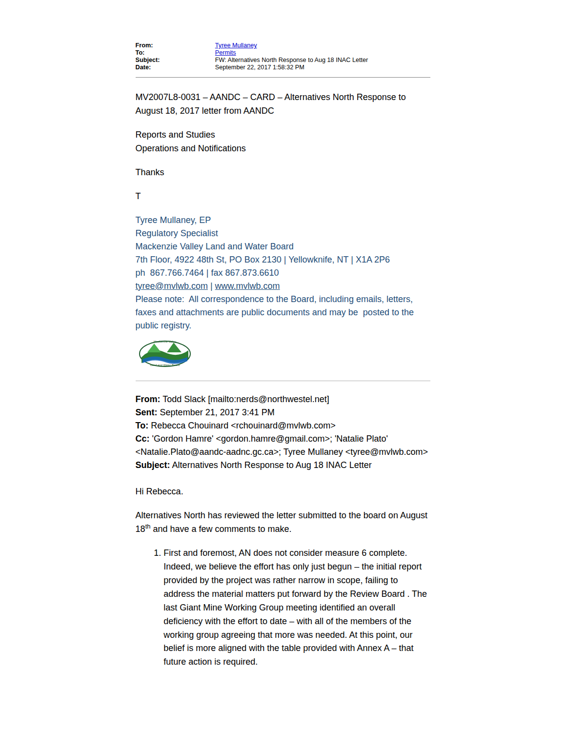| From: | Tyree Mullaney |
| To: | Permits |
| Subject: | FW: Alternatives North Response to Aug 18 INAC Letter |
| Date: | September 22, 2017 1:58:32 PM |
MV2007L8-0031 – AANDC – CARD – Alternatives North Response to August 18, 2017 letter from AANDC
Reports and Studies
Operations and Notifications
Thanks
T
Tyree Mullaney, EP
Regulatory Specialist
Mackenzie Valley Land and Water Board
7th Floor, 4922 48th St, PO Box 2130 | Yellowknife, NT | X1A 2P6
ph 867.766.7464 | fax 867.873.6610
tyree@mvlwb.com | www.mvlwb.com
Please note: All correspondence to the Board, including emails, letters, faxes and attachments are public documents and may be posted to the public registry.
Mackenzie Valley Land and Water Board
From: Todd Slack [mailto:nerds@northwestel.net]
Sent: September 21, 2017 3:41 PM
To: Rebecca Chouinard <rchouinard@mvlwb.com>
Cc: 'Gordon Hamre' <gordon.hamre@gmail.com>; 'Natalie Plato' <Natalie.Plato@aandc-aadnc.gc.ca>; Tyree Mullaney <tyree@mvlwb.com>
Subject: Alternatives North Response to Aug 18 INAC Letter
Hi Rebecca.
Alternatives North has reviewed the letter submitted to the board on August 18th and have a few comments to make.
First and foremost, AN does not consider measure 6 complete. Indeed, we believe the effort has only just begun – the initial report provided by the project was rather narrow in scope, failing to address the material matters put forward by the Review Board . The last Giant Mine Working Group meeting identified an overall deficiency with the effort to date – with all of the members of the working group agreeing that more was needed. At this point, our belief is more aligned with the table provided with Annex A – that future action is required.